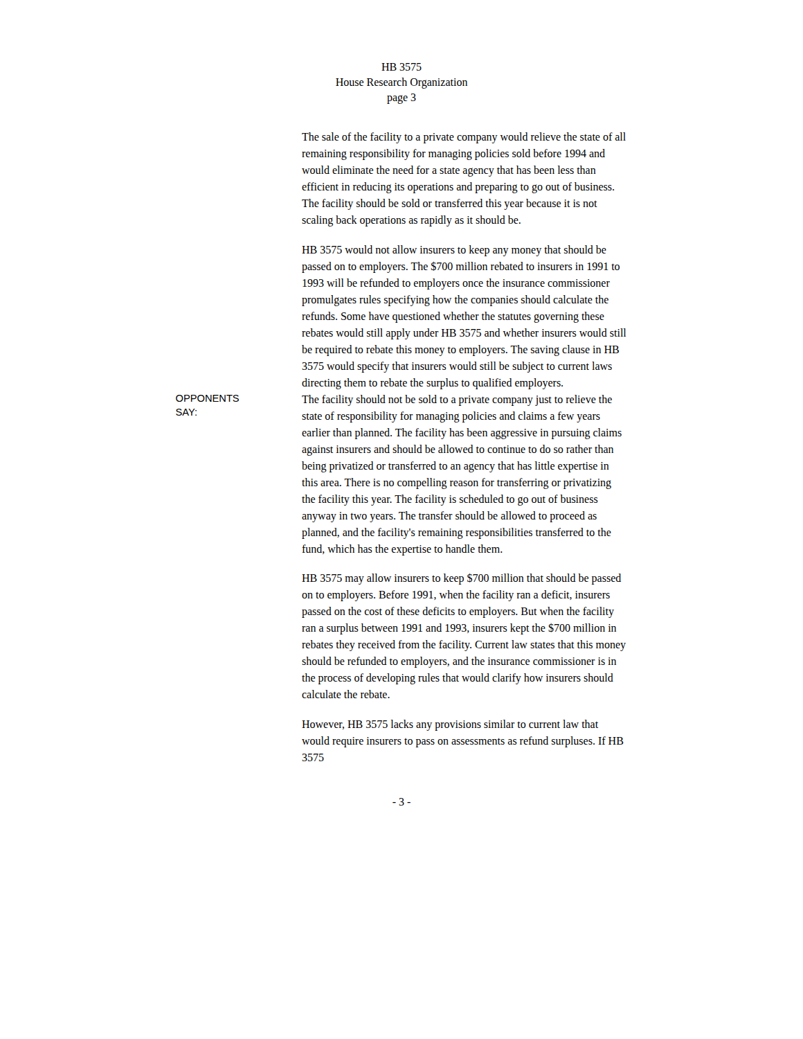HB 3575
House Research Organization
page 3
The sale of the facility to a private company would relieve the state of all remaining responsibility for managing policies sold before 1994 and would eliminate the need for a state agency that has been less than efficient in reducing its operations and preparing to go out of business. The facility should be sold or transferred this year because it is not scaling back operations as rapidly as it should be.
HB 3575 would not allow insurers to keep any money that should be passed on to employers. The $700 million rebated to insurers in 1991 to 1993 will be refunded to employers once the insurance commissioner promulgates rules specifying how the companies should calculate the refunds. Some have questioned whether the statutes governing these rebates would still apply under HB 3575 and whether insurers would still be required to rebate this money to employers. The saving clause in HB 3575 would specify that insurers would still be subject to current laws directing them to rebate the surplus to qualified employers.
OPPONENTS
SAY:
The facility should not be sold to a private company just to relieve the state of responsibility for managing policies and claims a few years earlier than planned. The facility has been aggressive in pursuing claims against insurers and should be allowed to continue to do so rather than being privatized or transferred to an agency that has little expertise in this area. There is no compelling reason for transferring or privatizing the facility this year. The facility is scheduled to go out of business anyway in two years. The transfer should be allowed to proceed as planned, and the facility's remaining responsibilities transferred to the fund, which has the expertise to handle them.
HB 3575 may allow insurers to keep $700 million that should be passed on to employers. Before 1991, when the facility ran a deficit, insurers passed on the cost of these deficits to employers. But when the facility ran a surplus between 1991 and 1993, insurers kept the $700 million in rebates they received from the facility. Current law states that this money should be refunded to employers, and the insurance commissioner is in the process of developing rules that would clarify how insurers should calculate the rebate.
However, HB 3575 lacks any provisions similar to current law that would require insurers to pass on assessments as refund surpluses. If HB 3575
- 3 -